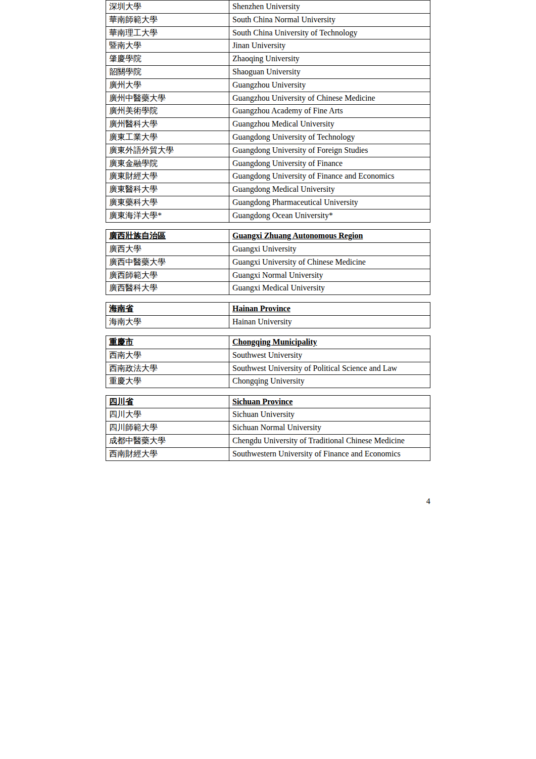| 深圳大學 | Shenzhen University |
| 華南師範大學 | South China Normal University |
| 華南理工大學 | South China University of Technology |
| 暨南大學 | Jinan University |
| 肇慶學院 | Zhaoqing University |
| 韶關學院 | Shaoguan University |
| 廣州大學 | Guangzhou University |
| 廣州中醫藥大學 | Guangzhou University of Chinese Medicine |
| 廣州美術學院 | Guangzhou Academy of Fine Arts |
| 廣州醫科大學 | Guangzhou Medical University |
| 廣東工業大學 | Guangdong University of Technology |
| 廣東外語外貿大學 | Guangdong University of Foreign Studies |
| 廣東金融學院 | Guangdong University of Finance |
| 廣東財經大學 | Guangdong University of Finance and Economics |
| 廣東醫科大學 | Guangdong Medical University |
| 廣東藥科大學 | Guangdong Pharmaceutical University |
| 廣東海洋大學* | Guangdong Ocean University* |
| 廣西壯族自治區 | Guangxi Zhuang Autonomous Region |
| 廣西大學 | Guangxi University |
| 廣西中醫藥大學 | Guangxi University of Chinese Medicine |
| 廣西師範大學 | Guangxi Normal University |
| 廣西醫科大學 | Guangxi Medical University |
| 海南省 | Hainan Province |
| 海南大學 | Hainan University |
| 重慶市 | Chongqing Municipality |
| 西南大學 | Southwest University |
| 西南政法大學 | Southwest University of Political Science and Law |
| 重慶大學 | Chongqing University |
| 四川省 | Sichuan Province |
| 四川大學 | Sichuan University |
| 四川師範大學 | Sichuan Normal University |
| 成都中醫藥大學 | Chengdu University of Traditional Chinese Medicine |
| 西南財經大學 | Southwestern University of Finance and Economics |
4